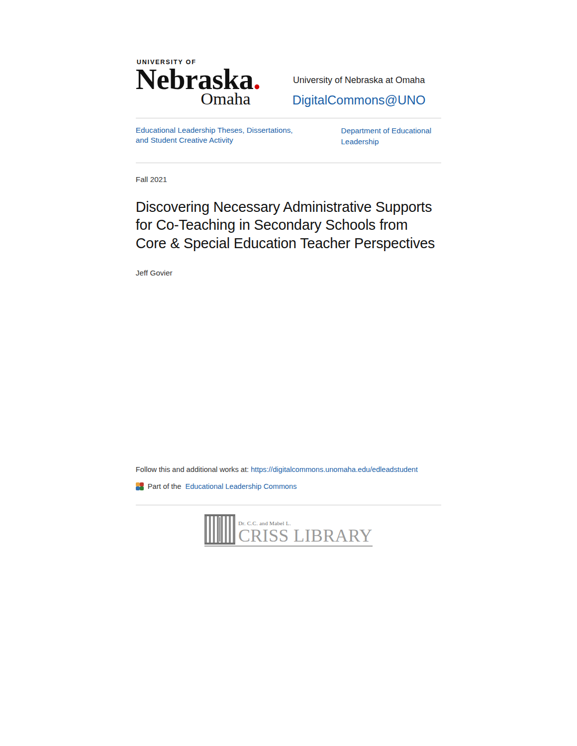University of
Nebraska.
Omaha
University of Nebraska at Omaha
DigitalCommons@UNO
Educational Leadership Theses, Dissertations, and Student Creative Activity
Department of Educational Leadership
Fall 2021
Discovering Necessary Administrative Supports for Co-Teaching in Secondary Schools from Core & Special Education Teacher Perspectives
Jeff Govier
Follow this and additional works at: https://digitalcommons.unomaha.edu/edleadstudent
Part of the Educational Leadership Commons
Dr. C.C. and Mabel L.
CRISS LIBRARY